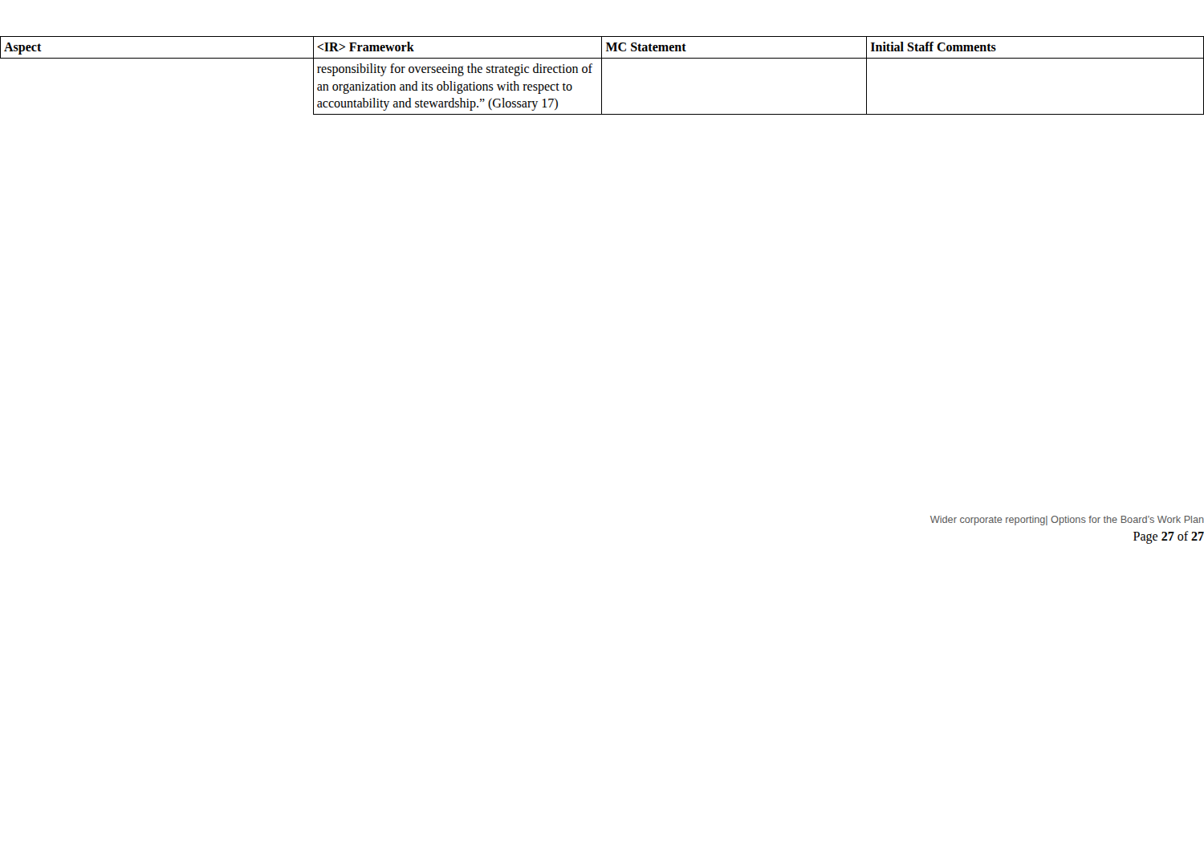| Aspect | <IR> Framework | MC Statement | Initial Staff Comments |
| --- | --- | --- | --- |
| | responsibility for overseeing the strategic direction of an organization and its obligations with respect to accountability and stewardship.” (Glossary 17) | | |
Wider corporate reporting| Options for the Board’s Work Plan
Page 27 of 27